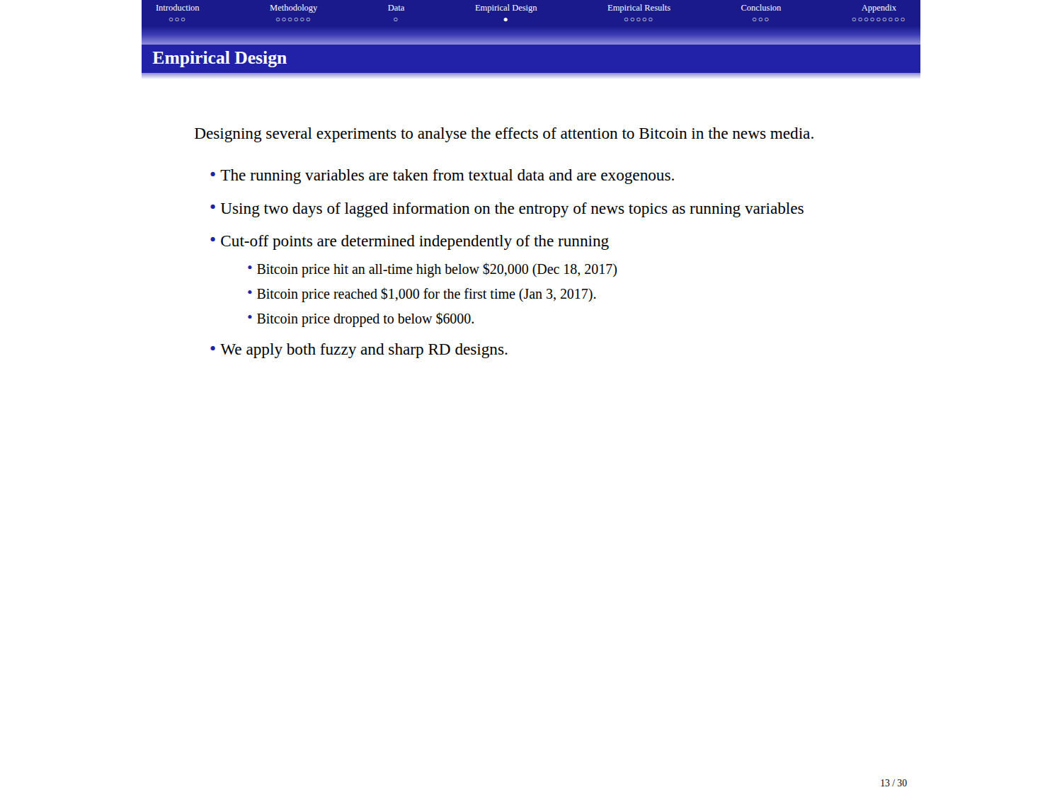Introduction○○○
Methodology○○○○○○
Data○
Empirical Design●
Empirical Results○○○○○
Conclusion○○○
Appendix○○○○○○○○○
Empirical Design
Designing several experiments to analyse the effects of attention to Bitcoin in the news media.
The running variables are taken from textual data and are exogenous.
Using two days of lagged information on the entropy of news topics as running variables
Cut-off points are determined independently of the running
Bitcoin price hit an all-time high below $20,000 (Dec 18, 2017)
Bitcoin price reached $1,000 for the first time (Jan 3, 2017).
Bitcoin price dropped to below $6000.
We apply both fuzzy and sharp RD designs.
13 / 30